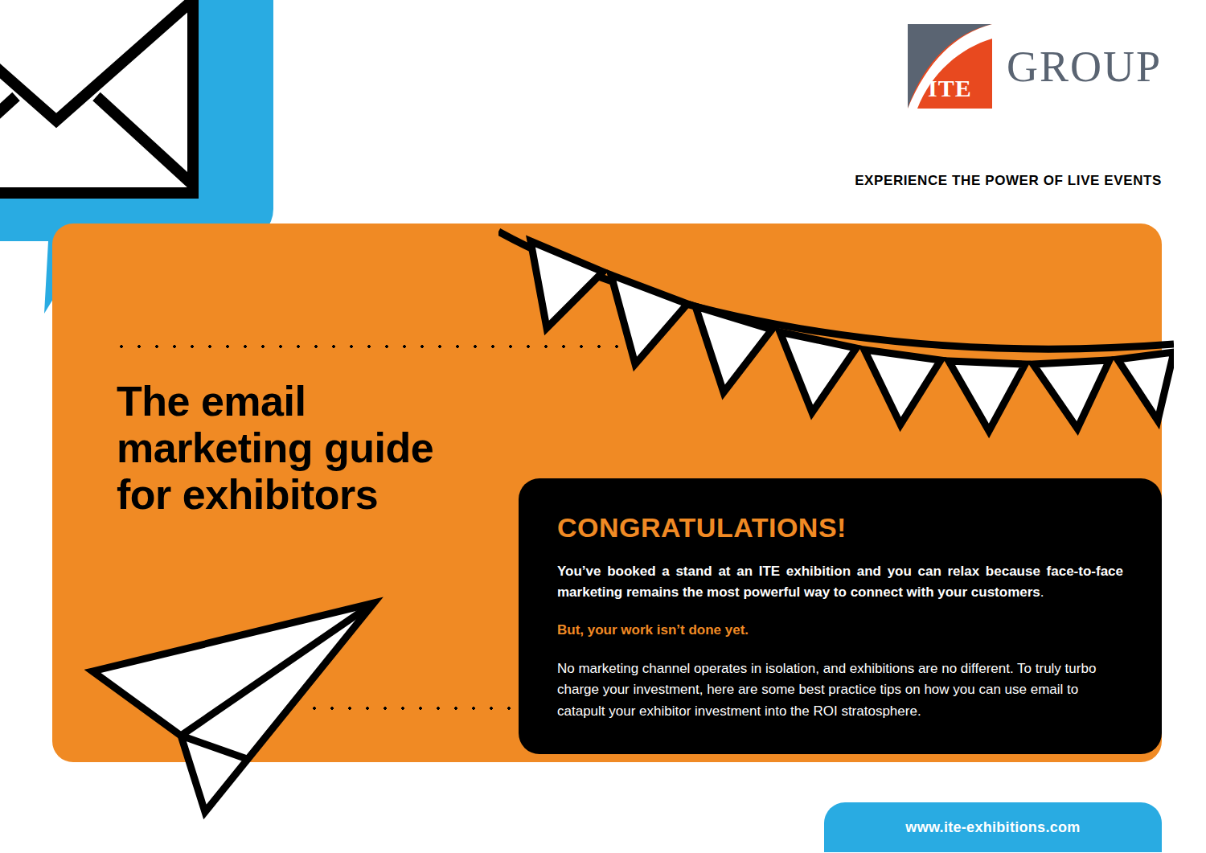ITE
GROUP
Experience the power of live events
The email
marketing guide
for exhibitors
CONGRATULATIONS!
You’ve booked a stand at an ITE exhibition and you can relax because face-to-face marketing remains the most powerful way to connect with your customers.
But, your work isn’t done yet.
No marketing channel operates in isolation, and exhibitions are no different. To truly turbo charge your investment, here are some best practice tips on how you can use email to catapult your exhibitor investment into the ROI stratosphere.
www.ite-exhibitions.com